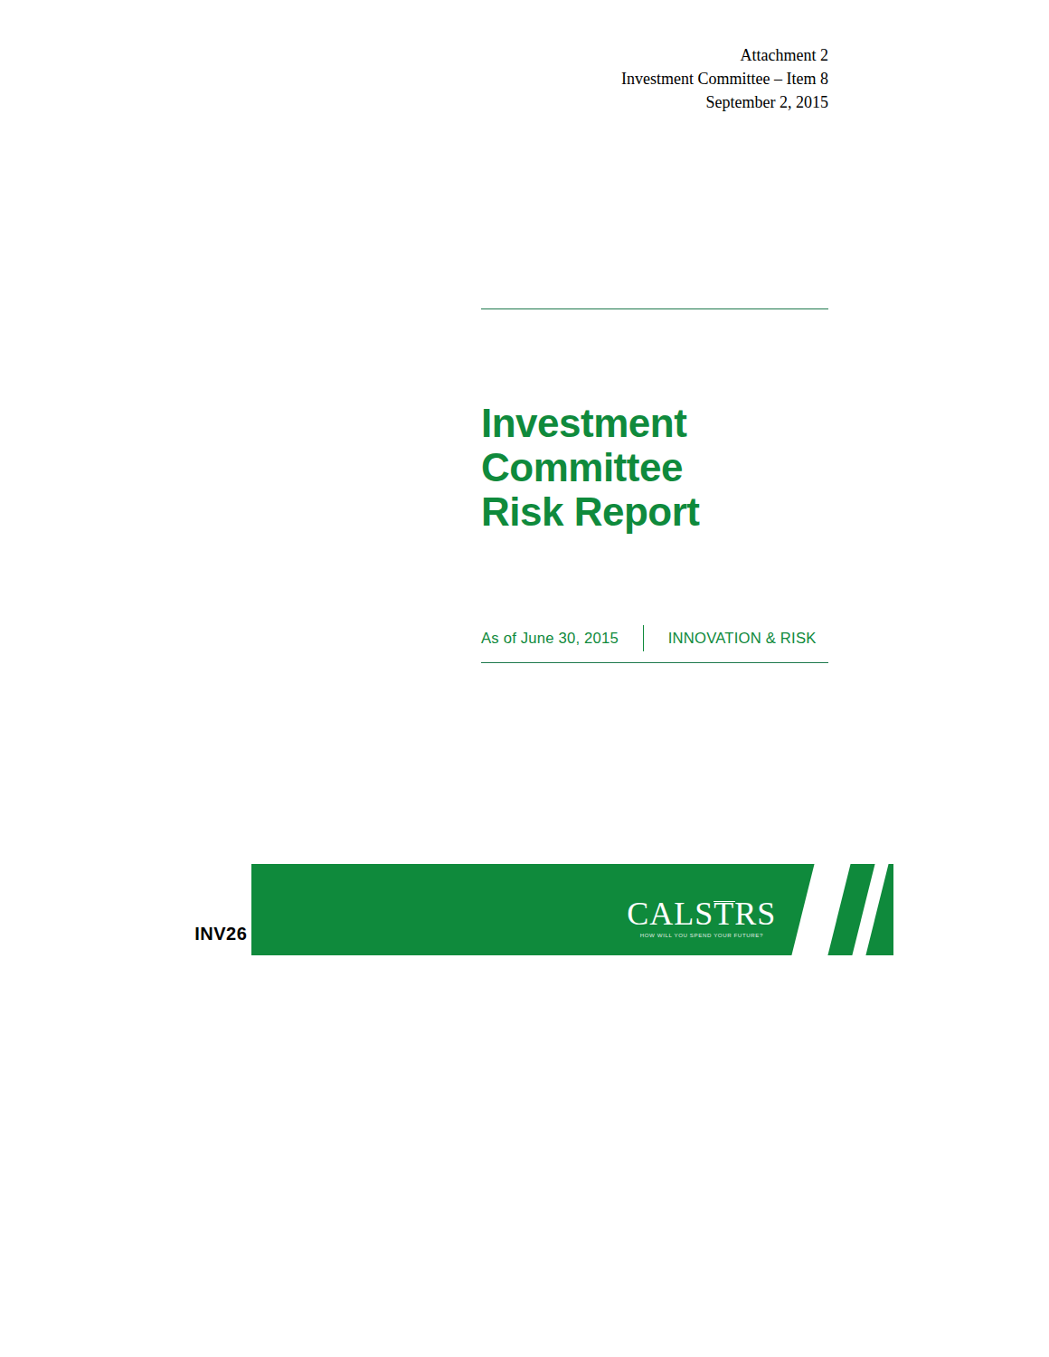Attachment 2
Investment Committee – Item 8
September 2, 2015
Investment Committee
Risk Report
As of June 30, 2015
INNOVATION & RISK
CALSTRS
HOW WILL YOU SPEND YOUR FUTURE?
INV26